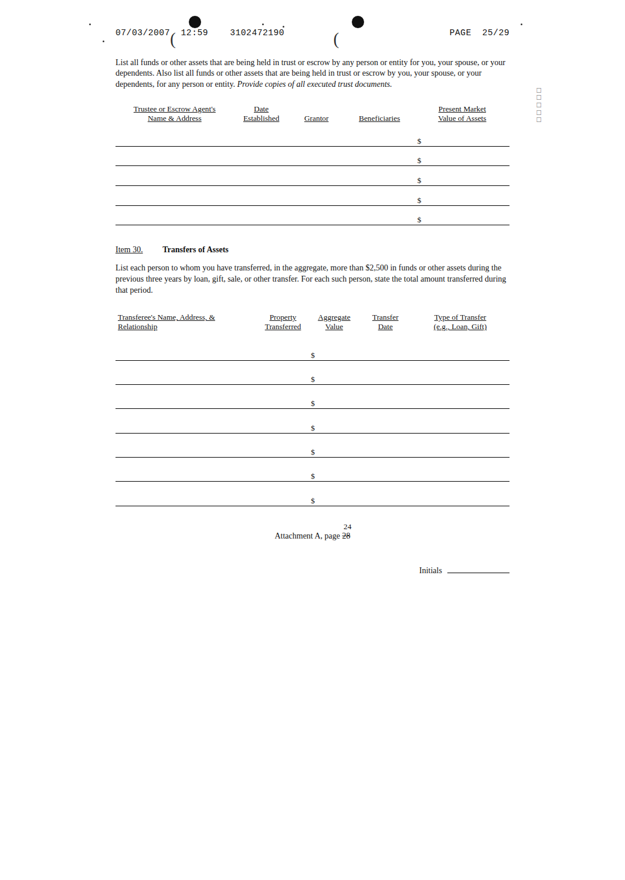(
(
07/03/2007 12:59 3102472190
PAGE 25/29
□
□
□
□
□
List all funds or other assets that are being held in trust or escrow by any person or entity for you, your spouse, or your dependents. Also list all funds or other assets that are being held in trust or escrow by you, your spouse, or your dependents, for any person or entity. Provide copies of all executed trust documents.
| Trustee or Escrow Agent's Name & Address | Date Established | Grantor | Beneficiaries | Present Market Value of Assets |
| --- | --- | --- | --- | --- |
| | | | | $ |
| | | | | $ |
| | | | | $ |
| | | | | $ |
| | | | | $ |
Item 30. Transfers of Assets
List each person to whom you have transferred, in the aggregate, more than $2,500 in funds or other assets during the previous three years by loan, gift, sale, or other transfer. For each such person, state the total amount transferred during that period.
| Transferee's Name, Address, & Relationship | Property Transferred | Aggregate Value | Transfer Date | Type of Transfer (e.g., Loan, Gift) |
| --- | --- | --- | --- | --- |
| | | $ | | |
| | | $ | | |
| | | $ | | |
| | | $ | | |
| | | $ | | |
| | | $ | | |
| | | $ | | |
Attachment A, page 2824
Initials